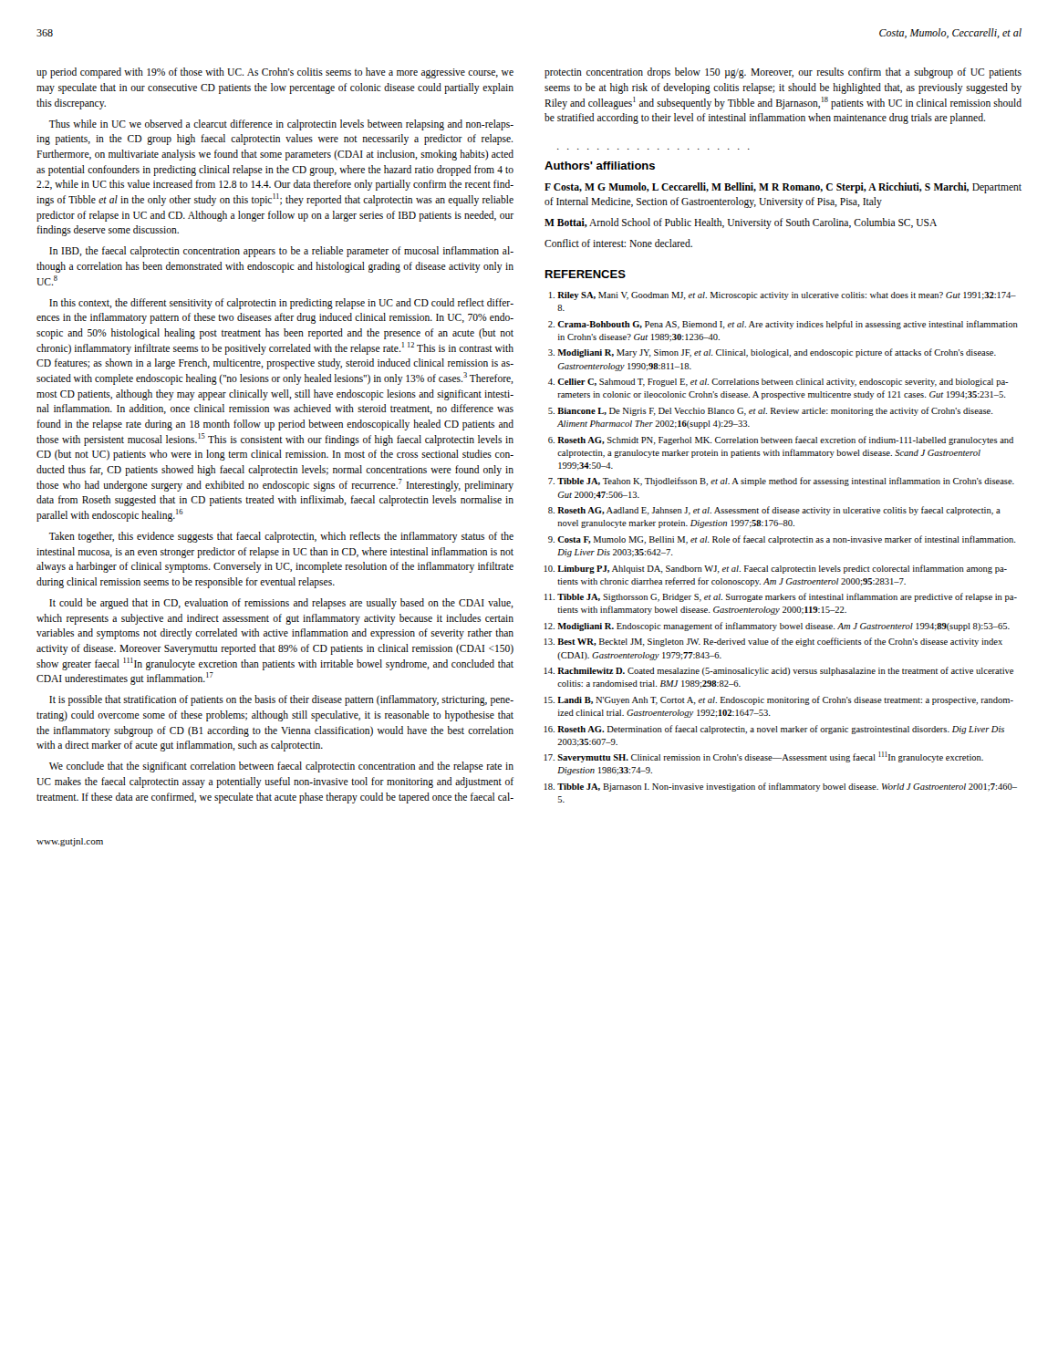368 Costa, Mumolo, Ceccarelli, et al
up period compared with 19% of those with UC. As Crohn's colitis seems to have a more aggressive course, we may speculate that in our consecutive CD patients the low percentage of colonic disease could partially explain this discrepancy.
Thus while in UC we observed a clearcut difference in calprotectin levels between relapsing and non-relapsing patients, in the CD group high faecal calprotectin values were not necessarily a predictor of relapse. Furthermore, on multivariate analysis we found that some parameters (CDAI at inclusion, smoking habits) acted as potential confounders in predicting clinical relapse in the CD group, where the hazard ratio dropped from 4 to 2.2, while in UC this value increased from 12.8 to 14.4. Our data therefore only partially confirm the recent findings of Tibble et al in the only other study on this topic11; they reported that calprotectin was an equally reliable predictor of relapse in UC and CD. Although a longer follow up on a larger series of IBD patients is needed, our findings deserve some discussion.
In IBD, the faecal calprotectin concentration appears to be a reliable parameter of mucosal inflammation although a correlation has been demonstrated with endoscopic and histological grading of disease activity only in UC.8
In this context, the different sensitivity of calprotectin in predicting relapse in UC and CD could reflect differences in the inflammatory pattern of these two diseases after drug induced clinical remission. In UC, 70% endoscopic and 50% histological healing post treatment has been reported and the presence of an acute (but not chronic) inflammatory infiltrate seems to be positively correlated with the relapse rate.1 12 This is in contrast with CD features; as shown in a large French, multicentre, prospective study, steroid induced clinical remission is associated with complete endoscopic healing (''no lesions or only healed lesions'') in only 13% of cases.3 Therefore, most CD patients, although they may appear clinically well, still have endoscopic lesions and significant intestinal inflammation. In addition, once clinical remission was achieved with steroid treatment, no difference was found in the relapse rate during an 18 month follow up period between endoscopically healed CD patients and those with persistent mucosal lesions.15 This is consistent with our findings of high faecal calprotectin levels in CD (but not UC) patients who were in long term clinical remission. In most of the cross sectional studies conducted thus far, CD patients showed high faecal calprotectin levels; normal concentrations were found only in those who had undergone surgery and exhibited no endoscopic signs of recurrence.7 Interestingly, preliminary data from Roseth suggested that in CD patients treated with infliximab, faecal calprotectin levels normalise in parallel with endoscopic healing.16
Taken together, this evidence suggests that faecal calprotectin, which reflects the inflammatory status of the intestinal mucosa, is an even stronger predictor of relapse in UC than in CD, where intestinal inflammation is not always a harbinger of clinical symptoms. Conversely in UC, incomplete resolution of the inflammatory infiltrate during clinical remission seems to be responsible for eventual relapses.
It could be argued that in CD, evaluation of remissions and relapses are usually based on the CDAI value, which represents a subjective and indirect assessment of gut inflammatory activity because it includes certain variables and symptoms not directly correlated with active inflammation and expression of severity rather than activity of disease. Moreover Saverymuttu reported that 89% of CD patients in clinical remission (CDAI <150) show greater faecal 111In granulocyte excretion than patients with irritable bowel syndrome, and concluded that CDAI underestimates gut inflammation.17
It is possible that stratification of patients on the basis of their disease pattern (inflammatory, stricturing, penetrating) could overcome some of these problems; although still speculative, it is reasonable to hypothesise that the inflammatory subgroup of CD (B1 according to the Vienna classification) would have the best correlation with a direct marker of acute gut inflammation, such as calprotectin.
We conclude that the significant correlation between faecal calprotectin concentration and the relapse rate in UC makes the faecal calprotectin assay a potentially useful non-invasive tool for monitoring and adjustment of treatment. If these data are confirmed, we speculate that acute phase therapy could be tapered once the faecal calprotectin concentration drops below 150 µg/g. Moreover, our results confirm that a subgroup of UC patients seems to be at high risk of developing colitis relapse; it should be highlighted that, as previously suggested by Riley and colleagues1 and subsequently by Tibble and Bjarnason,18 patients with UC in clinical remission should be stratified according to their level of intestinal inflammation when maintenance drug trials are planned.
. . . . . . . . . . . . . . . . . . . .
Authors' affiliations
F Costa, M G Mumolo, L Ceccarelli, M Bellini, M R Romano, C Sterpi, A Ricchiuti, S Marchi, Department of Internal Medicine, Section of Gastroenterology, University of Pisa, Pisa, Italy
M Bottai, Arnold School of Public Health, University of South Carolina, Columbia SC, USA
Conflict of interest: None declared.
REFERENCES
Riley SA, Mani V, Goodman MJ, et al. Microscopic activity in ulcerative colitis: what does it mean? Gut 1991;32:174–8.
Crama-Bohbouth G, Pena AS, Biemond I, et al. Are activity indices helpful in assessing active intestinal inflammation in Crohn's disease? Gut 1989;30:1236–40.
Modigliani R, Mary JY, Simon JF, et al. Clinical, biological, and endoscopic picture of attacks of Crohn's disease. Gastroenterology 1990;98:811–18.
Cellier C, Sahmoud T, Froguel E, et al. Correlations between clinical activity, endoscopic severity, and biological parameters in colonic or ileocolonic Crohn's disease. A prospective multicentre study of 121 cases. Gut 1994;35:231–5.
Biancone L, De Nigris F, Del Vecchio Blanco G, et al. Review article: monitoring the activity of Crohn's disease. Aliment Pharmacol Ther 2002;16(suppl 4):29–33.
Roseth AG, Schmidt PN, Fagerhol MK. Correlation between faecal excretion of indium-111-labelled granulocytes and calprotectin, a granulocyte marker protein in patients with inflammatory bowel disease. Scand J Gastroenterol 1999;34:50–4.
Tibble JA, Teahon K, Thjodleifsson B, et al. A simple method for assessing intestinal inflammation in Crohn's disease. Gut 2000;47:506–13.
Roseth AG, Aadland E, Jahnsen J, et al. Assessment of disease activity in ulcerative colitis by faecal calprotectin, a novel granulocyte marker protein. Digestion 1997;58:176–80.
Costa F, Mumolo MG, Bellini M, et al. Role of faecal calprotectin as a non-invasive marker of intestinal inflammation. Dig Liver Dis 2003;35:642–7.
Limburg PJ, Ahlquist DA, Sandborn WJ, et al. Faecal calprotectin levels predict colorectal inflammation among patients with chronic diarrhea referred for colonoscopy. Am J Gastroenterol 2000;95:2831–7.
Tibble JA, Sigthorsson G, Bridger S, et al. Surrogate markers of intestinal inflammation are predictive of relapse in patients with inflammatory bowel disease. Gastroenterology 2000;119:15–22.
Modigliani R. Endoscopic management of inflammatory bowel disease. Am J Gastroenterol 1994;89(suppl 8):53–65.
Best WR, Becktel JM, Singleton JW. Re-derived value of the eight coefficients of the Crohn's disease activity index (CDAI). Gastroenterology 1979;77:843–6.
Rachmilewitz D. Coated mesalazine (5-aminosalicylic acid) versus sulphasalazine in the treatment of active ulcerative colitis: a randomised trial. BMJ 1989;298:82–6.
Landi B, N'Guyen Anh T, Cortot A, et al. Endoscopic monitoring of Crohn's disease treatment: a prospective, randomized clinical trial. Gastroenterology 1992;102:1647–53.
Roseth AG. Determination of faecal calprotectin, a novel marker of organic gastrointestinal disorders. Dig Liver Dis 2003;35:607–9.
Saverymuttu SH. Clinical remission in Crohn's disease—Assessment using faecal 111In granulocyte excretion. Digestion 1986;33:74–9.
Tibble JA, Bjarnason I. Non-invasive investigation of inflammatory bowel disease. World J Gastroenterol 2001;7:460–5.
www.gutjnl.com